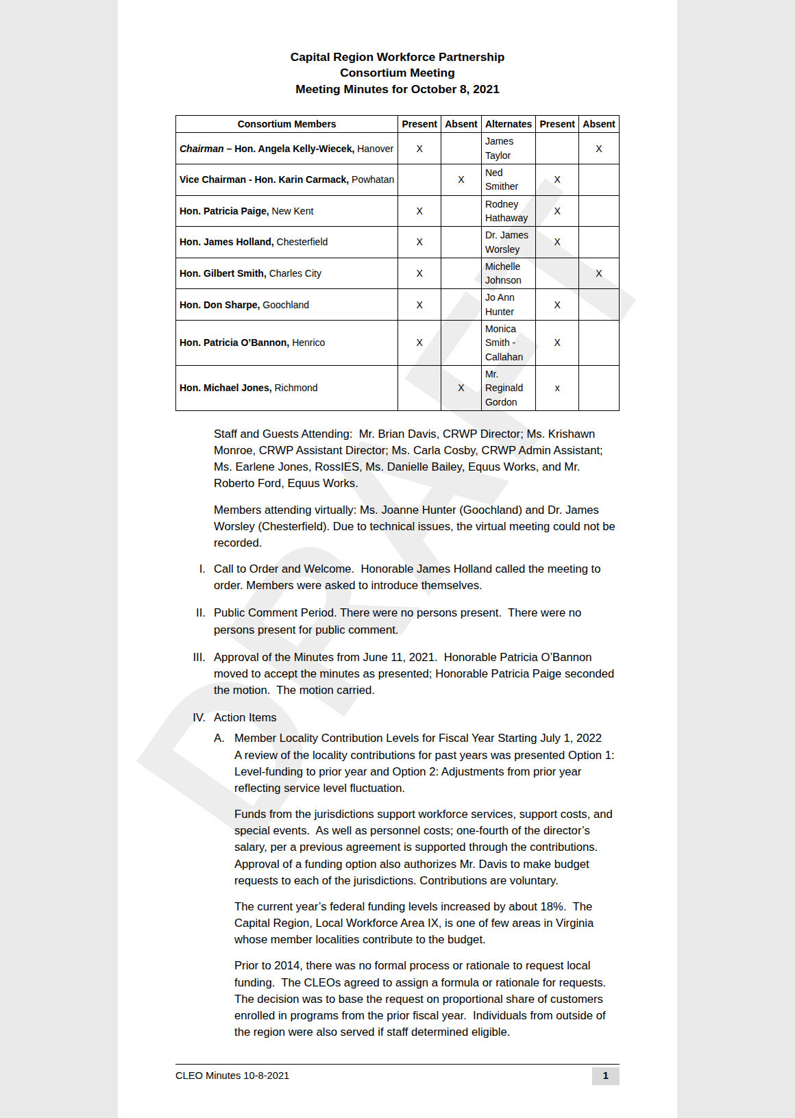Capital Region Workforce Partnership Consortium Meeting Meeting Minutes for October 8, 2021
| Consortium Members | Present | Absent | Alternates | Present | Absent |
| --- | --- | --- | --- | --- | --- |
| Chairman – Hon. Angela Kelly-Wiecek, Hanover | X | | James Taylor | | X |
| Vice Chairman - Hon. Karin Carmack, Powhatan | | X | Ned Smither | X | |
| Hon. Patricia Paige, New Kent | X | | Rodney Hathaway | X | |
| Hon. James Holland, Chesterfield | X | | Dr. James Worsley | X | |
| Hon. Gilbert Smith, Charles City | X | | Michelle Johnson | | X |
| Hon. Don Sharpe, Goochland | X | | Jo Ann Hunter | X | |
| Hon. Patricia O’Bannon, Henrico | X | | Monica Smith - Callahan | X | |
| Hon. Michael Jones, Richmond | | X | Mr. Reginald Gordon | x | |
Staff and Guests Attending: Mr. Brian Davis, CRWP Director; Ms. Krishawn Monroe, CRWP Assistant Director; Ms. Carla Cosby, CRWP Admin Assistant; Ms. Earlene Jones, RossIES, Ms. Danielle Bailey, Equus Works, and Mr. Roberto Ford, Equus Works.
Members attending virtually: Ms. Joanne Hunter (Goochland) and Dr. James Worsley (Chesterfield). Due to technical issues, the virtual meeting could not be recorded.
Call to Order and Welcome. Honorable James Holland called the meeting to order. Members were asked to introduce themselves.
Public Comment Period. There were no persons present. There were no persons present for public comment.
Approval of the Minutes from June 11, 2021. Honorable Patricia O’Bannon moved to accept the minutes as presented; Honorable Patricia Paige seconded the motion. The motion carried.
Action Items
Member Locality Contribution Levels for Fiscal Year Starting July 1, 2022
A review of the locality contributions for past years was presented Option 1: Level-funding to prior year and Option 2: Adjustments from prior year reflecting service level fluctuation.
Funds from the jurisdictions support workforce services, support costs, and special events. As well as personnel costs; one-fourth of the director’s salary, per a previous agreement is supported through the contributions. Approval of a funding option also authorizes Mr. Davis to make budget requests to each of the jurisdictions. Contributions are voluntary.
The current year’s federal funding levels increased by about 18%. The Capital Region, Local Workforce Area IX, is one of few areas in Virginia whose member localities contribute to the budget.
Prior to 2014, there was no formal process or rationale to request local funding. The CLEOs agreed to assign a formula or rationale for requests. The decision was to base the request on proportional share of customers enrolled in programs from the prior fiscal year. Individuals from outside of the region were also served if staff determined eligible.
CLEO Minutes 10-8-2021 1